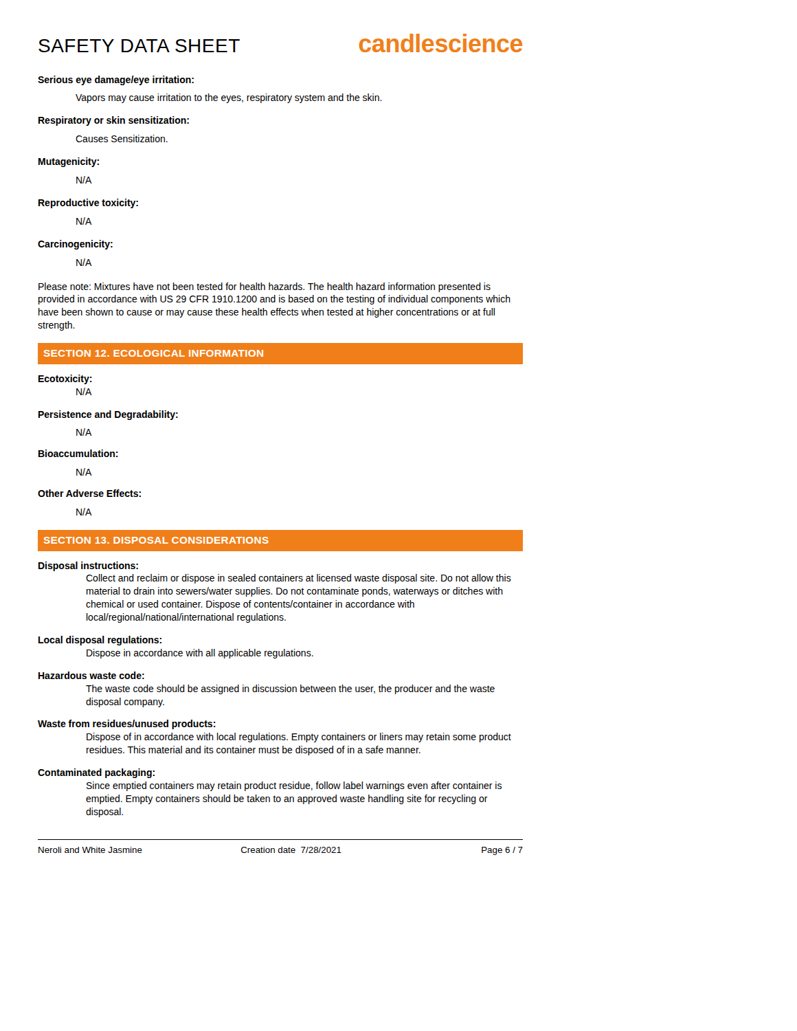SAFETY DATA SHEET
candle science
Serious eye damage/eye irritation:
Vapors may cause irritation to the eyes, respiratory system and the skin.
Respiratory or skin sensitization:
Causes Sensitization.
Mutagenicity:
N/A
Reproductive toxicity:
N/A
Carcinogenicity:
N/A
Please note: Mixtures have not been tested for health hazards. The health hazard information presented is provided in accordance with US 29 CFR 1910.1200 and is based on the testing of individual components which have been shown to cause or may cause these health effects when tested at higher concentrations or at full strength.
SECTION 12. ECOLOGICAL INFORMATION
Ecotoxicity:
N/A
Persistence and Degradability:
N/A
Bioaccumulation:
N/A
Other Adverse Effects:
N/A
SECTION 13. DISPOSAL CONSIDERATIONS
Disposal instructions:
Collect and reclaim or dispose in sealed containers at licensed waste disposal site. Do not allow this material to drain into sewers/water supplies. Do not contaminate ponds, waterways or ditches with chemical or used container. Dispose of contents/container in accordance with local/regional/national/international regulations.
Local disposal regulations:
Dispose in accordance with all applicable regulations.
Hazardous waste code:
The waste code should be assigned in discussion between the user, the producer and the waste disposal company.
Waste from residues/unused products:
Dispose of in accordance with local regulations. Empty containers or liners may retain some product residues. This material and its container must be disposed of in a safe manner.
Contaminated packaging:
Since emptied containers may retain product residue, follow label warnings even after container is emptied. Empty containers should be taken to an approved waste handling site for recycling or disposal.
Neroli and White Jasmine
Creation date 7/28/2021
Page 6 / 7